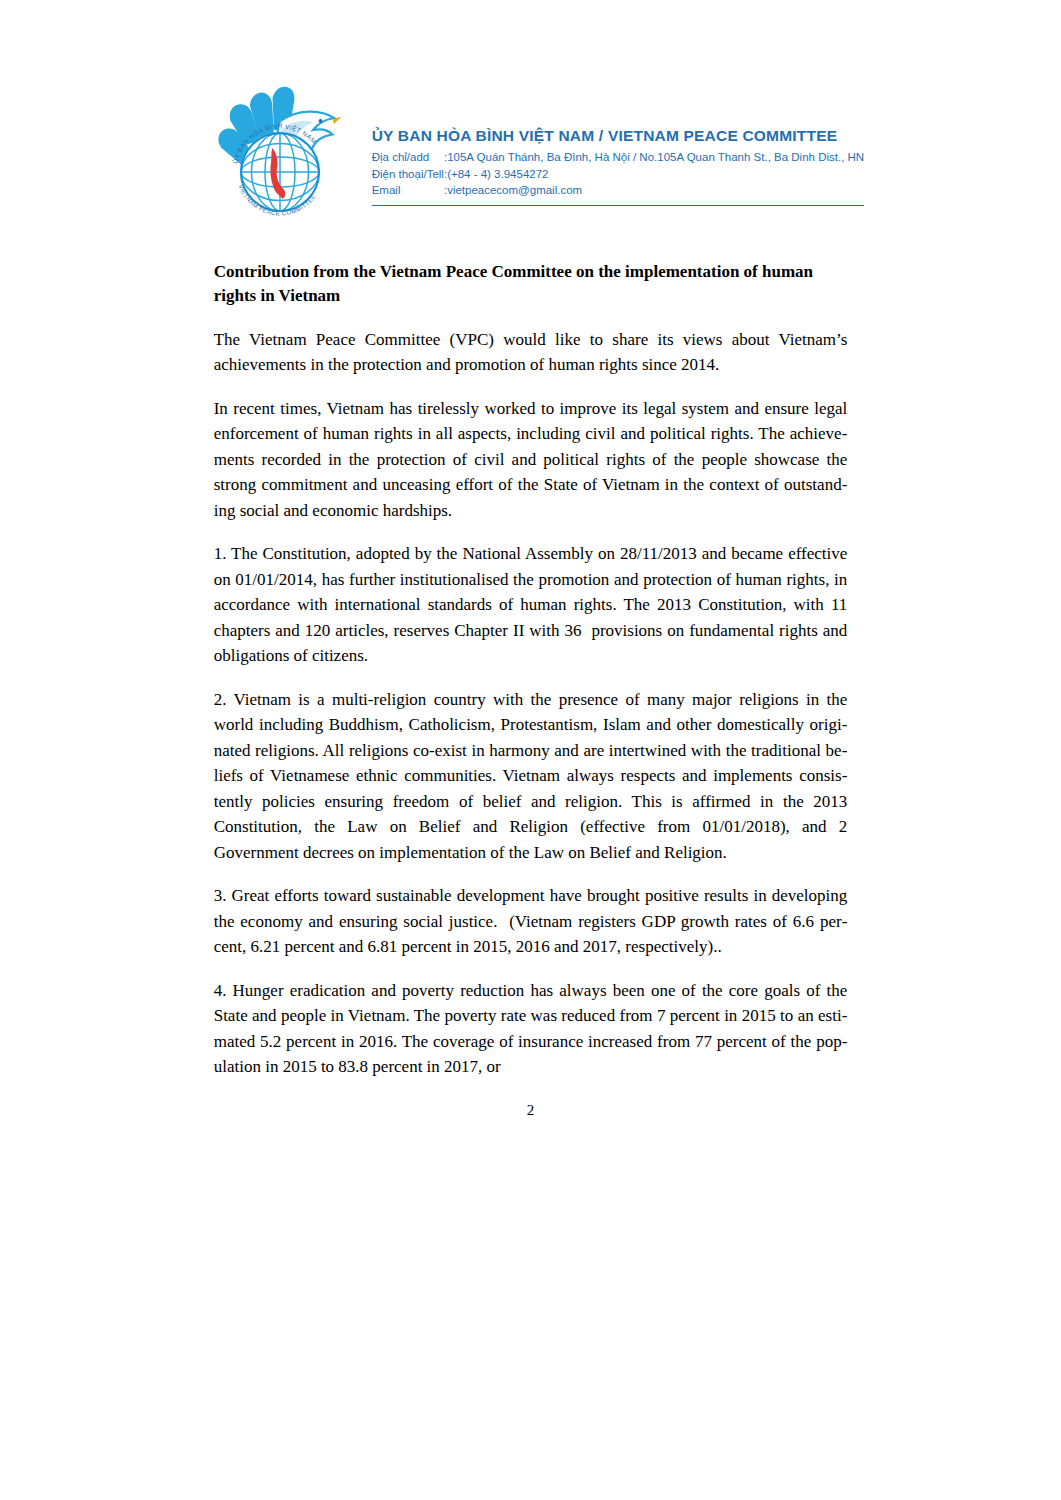ỦY BAN HÒA BÌNH VIỆT NAM VIETNAM PEACE COMMITTEE
ỦY BAN HÒA BÌNH VIỆT NAM / VIETNAM PEACE COMMITTEE
| Địa chỉ/add | : | 105A Quán Thánh, Ba Đình, Hà Nội / No.105A Quan Thanh St., Ba Dinh Dist., HN |
| Điện thoại/Tell | : | (+84 - 4) 3.9454272 |
| Email | : | vietpeacecom@gmail.com |
Contribution from the Vietnam Peace Committee on the implementation of human rights in Vietnam
The Vietnam Peace Committee (VPC) would like to share its views about Vietnam’s achievements in the protection and promotion of human rights since 2014.
In recent times, Vietnam has tirelessly worked to improve its legal system and ensure legal enforcement of human rights in all aspects, including civil and political rights. The achievements recorded in the protection of civil and political rights of the people showcase the strong commitment and unceasing effort of the State of Vietnam in the context of outstanding social and economic hardships.
1. The Constitution, adopted by the National Assembly on 28/11/2013 and became effective on 01/01/2014, has further institutionalised the promotion and protection of human rights, in accordance with international standards of human rights. The 2013 Constitution, with 11 chapters and 120 articles, reserves Chapter II with 36 provisions on fundamental rights and obligations of citizens.
2. Vietnam is a multi-religion country with the presence of many major religions in the world including Buddhism, Catholicism, Protestantism, Islam and other domestically originated religions. All religions co-exist in harmony and are intertwined with the traditional beliefs of Vietnamese ethnic communities. Vietnam always respects and implements consistently policies ensuring freedom of belief and religion. This is affirmed in the 2013 Constitution, the Law on Belief and Religion (effective from 01/01/2018), and 2 Government decrees on implementation of the Law on Belief and Religion.
3. Great efforts toward sustainable development have brought positive results in developing the economy and ensuring social justice. (Vietnam registers GDP growth rates of 6.6 percent, 6.21 percent and 6.81 percent in 2015, 2016 and 2017, respectively)..
4. Hunger eradication and poverty reduction has always been one of the core goals of the State and people in Vietnam. The poverty rate was reduced from 7 percent in 2015 to an estimated 5.2 percent in 2016. The coverage of insurance increased from 77 percent of the population in 2015 to 83.8 percent in 2017, or
2